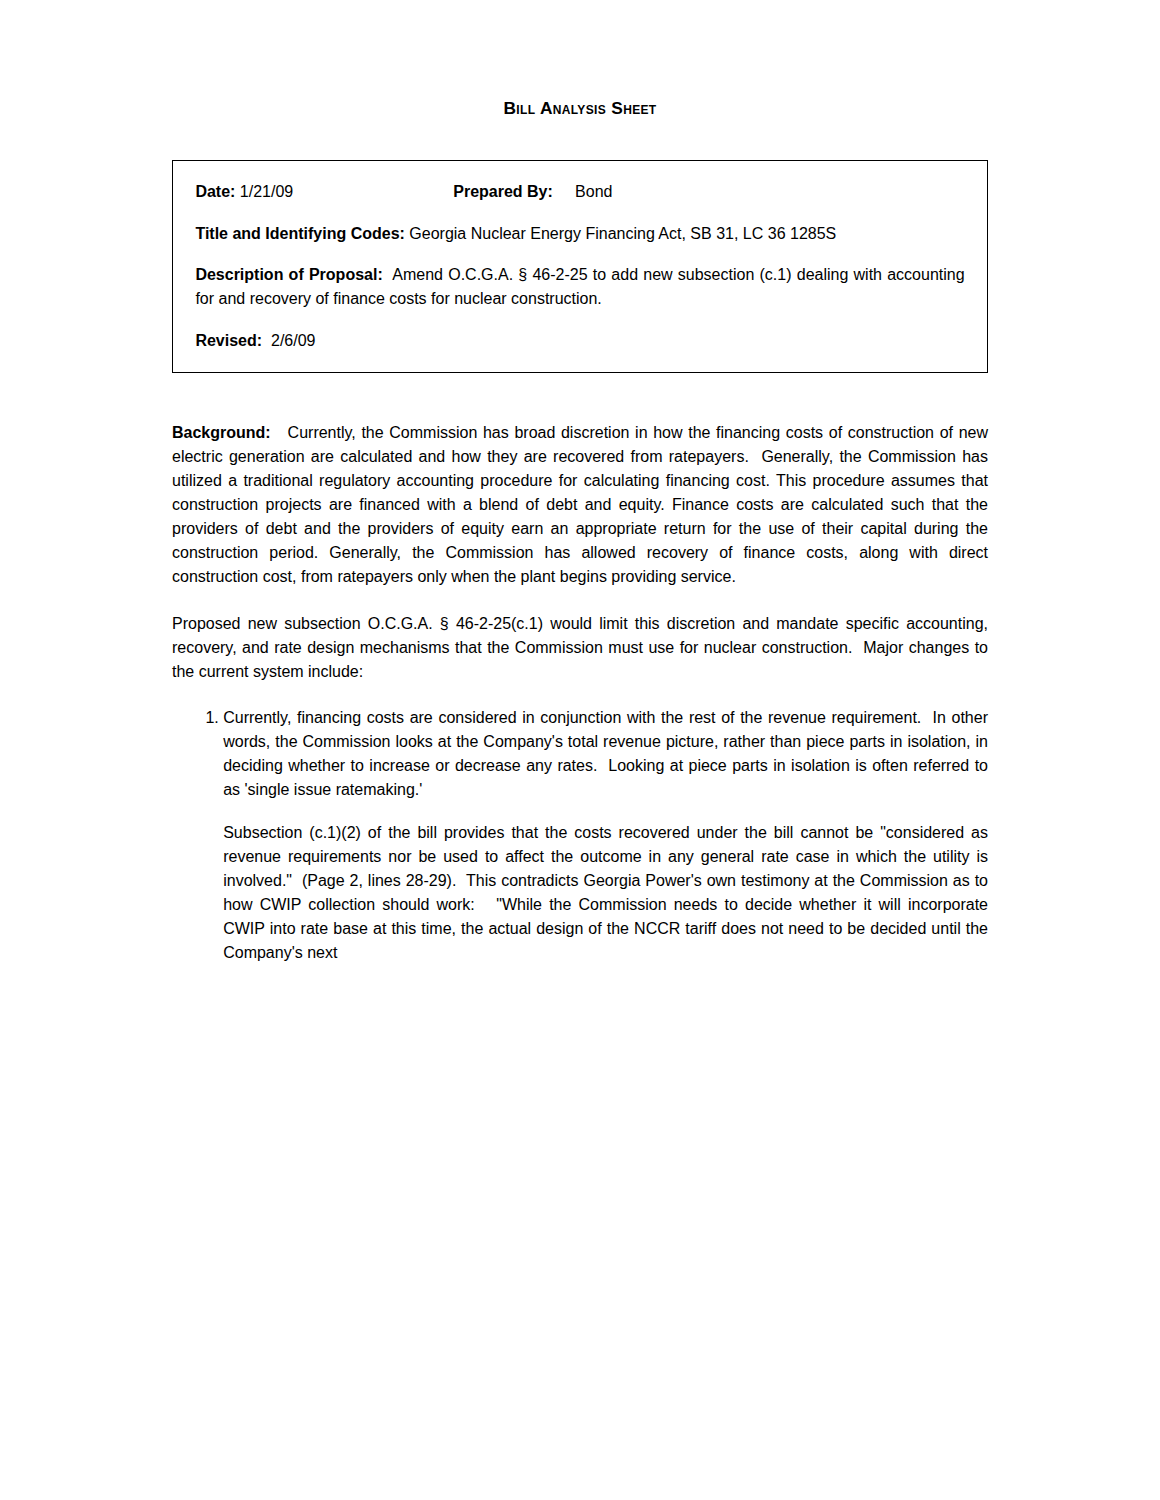Bill Analysis Sheet
Date: 1/21/09 Prepared By: Bond
Title and Identifying Codes: Georgia Nuclear Energy Financing Act, SB 31, LC 36 1285S
Description of Proposal: Amend O.C.G.A. § 46-2-25 to add new subsection (c.1) dealing with accounting for and recovery of finance costs for nuclear construction.
Revised: 2/6/09
Background: Currently, the Commission has broad discretion in how the financing costs of construction of new electric generation are calculated and how they are recovered from ratepayers. Generally, the Commission has utilized a traditional regulatory accounting procedure for calculating financing cost. This procedure assumes that construction projects are financed with a blend of debt and equity. Finance costs are calculated such that the providers of debt and the providers of equity earn an appropriate return for the use of their capital during the construction period. Generally, the Commission has allowed recovery of finance costs, along with direct construction cost, from ratepayers only when the plant begins providing service.
Proposed new subsection O.C.G.A. § 46-2-25(c.1) would limit this discretion and mandate specific accounting, recovery, and rate design mechanisms that the Commission must use for nuclear construction. Major changes to the current system include:
Currently, financing costs are considered in conjunction with the rest of the revenue requirement. In other words, the Commission looks at the Company's total revenue picture, rather than piece parts in isolation, in deciding whether to increase or decrease any rates. Looking at piece parts in isolation is often referred to as 'single issue ratemaking.'
Subsection (c.1)(2) of the bill provides that the costs recovered under the bill cannot be "considered as revenue requirements nor be used to affect the outcome in any general rate case in which the utility is involved." (Page 2, lines 28-29). This contradicts Georgia Power's own testimony at the Commission as to how CWIP collection should work: "While the Commission needs to decide whether it will incorporate CWIP into rate base at this time, the actual design of the NCCR tariff does not need to be decided until the Company's next